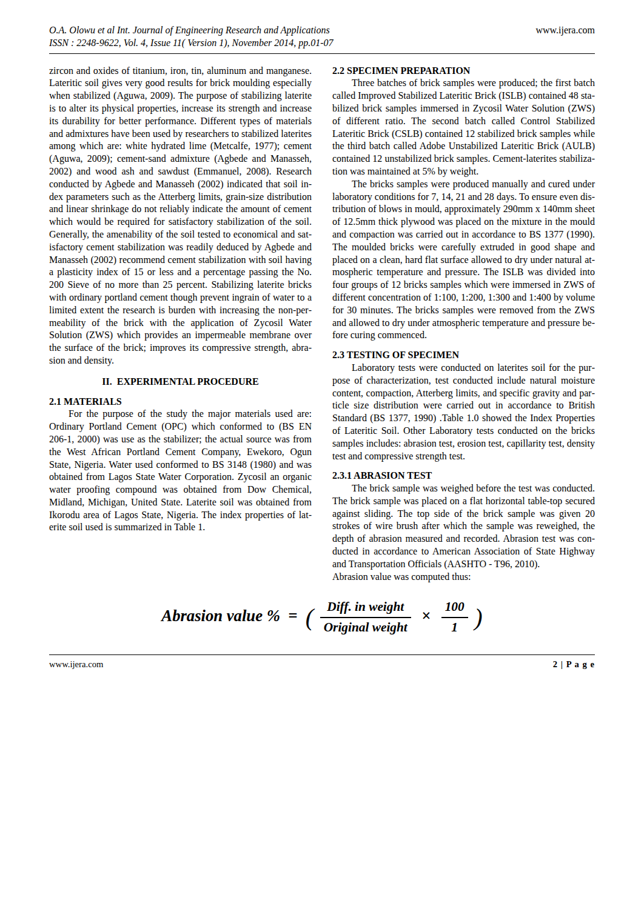O.A. Olowu et al Int. Journal of Engineering Research and Applications www.ijera.com
ISSN : 2248-9622, Vol. 4, Issue 11( Version 1), November 2014, pp.01-07
zircon and oxides of titanium, iron, tin, aluminum and manganese. Lateritic soil gives very good results for brick moulding especially when stabilized (Aguwa, 2009). The purpose of stabilizing laterite is to alter its physical properties, increase its strength and increase its durability for better performance. Different types of materials and admixtures have been used by researchers to stabilized laterites among which are: white hydrated lime (Metcalfe, 1977); cement (Aguwa, 2009); cement-sand admixture (Agbede and Manasseh, 2002) and wood ash and sawdust (Emmanuel, 2008). Research conducted by Agbede and Manasseh (2002) indicated that soil index parameters such as the Atterberg limits, grain-size distribution and linear shrinkage do not reliably indicate the amount of cement which would be required for satisfactory stabilization of the soil. Generally, the amenability of the soil tested to economical and satisfactory cement stabilization was readily deduced by Agbede and Manasseh (2002) recommend cement stabilization with soil having a plasticity index of 15 or less and a percentage passing the No. 200 Sieve of no more than 25 percent. Stabilizing laterite bricks with ordinary portland cement though prevent ingrain of water to a limited extent the research is burden with increasing the non-permeability of the brick with the application of Zycosil Water Solution (ZWS) which provides an impermeable membrane over the surface of the brick; improves its compressive strength, abrasion and density.
II. Experimental Procedure
2.1 Materials
For the purpose of the study the major materials used are: Ordinary Portland Cement (OPC) which conformed to (BS EN 206-1, 2000) was use as the stabilizer; the actual source was from the West African Portland Cement Company, Ewekoro, Ogun State, Nigeria. Water used conformed to BS 3148 (1980) and was obtained from Lagos State Water Corporation. Zycosil an organic water proofing compound was obtained from Dow Chemical, Midland, Michigan, United State. Laterite soil was obtained from Ikorodu area of Lagos State, Nigeria. The index properties of laterite soil used is summarized in Table 1.
2.2 Specimen Preparation
Three batches of brick samples were produced; the first batch called Improved Stabilized Lateritic Brick (ISLB) contained 48 stabilized brick samples immersed in Zycosil Water Solution (ZWS) of different ratio. The second batch called Control Stabilized Lateritic Brick (CSLB) contained 12 stabilized brick samples while the third batch called Adobe Unstabilized Lateritic Brick (AULB) contained 12 unstabilized brick samples. Cement-laterites stabilization was maintained at 5% by weight.
The bricks samples were produced manually and cured under laboratory conditions for 7, 14, 21 and 28 days. To ensure even distribution of blows in mould, approximately 290mm x 140mm sheet of 12.5mm thick plywood was placed on the mixture in the mould and compaction was carried out in accordance to BS 1377 (1990). The moulded bricks were carefully extruded in good shape and placed on a clean, hard flat surface allowed to dry under natural atmospheric temperature and pressure. The ISLB was divided into four groups of 12 bricks samples which were immersed in ZWS of different concentration of 1:100, 1:200, 1:300 and 1:400 by volume for 30 minutes. The bricks samples were removed from the ZWS and allowed to dry under atmospheric temperature and pressure before curing commenced.
2.3 Testing of Specimen
Laboratory tests were conducted on laterites soil for the purpose of characterization, test conducted include natural moisture content, compaction, Atterberg limits, and specific gravity and particle size distribution were carried out in accordance to British Standard (BS 1377, 1990) .Table 1.0 showed the Index Properties of Lateritic Soil. Other Laboratory tests conducted on the bricks samples includes: abrasion test, erosion test, capillarity test, density test and compressive strength test.
2.3.1 Abrasion Test
The brick sample was weighed before the test was conducted. The brick sample was placed on a flat horizontal table-top secured against sliding. The top side of the brick sample was given 20 strokes of wire brush after which the sample was reweighed, the depth of abrasion measured and recorded. Abrasion test was conducted in accordance to American Association of State Highway and Transportation Officials (AASHTO - T96, 2010).
Abrasion value was computed thus:
Abrasion value % = ( Diff. in weight Original weight × 100 1 )
www.ijera.com 2 | P a g e